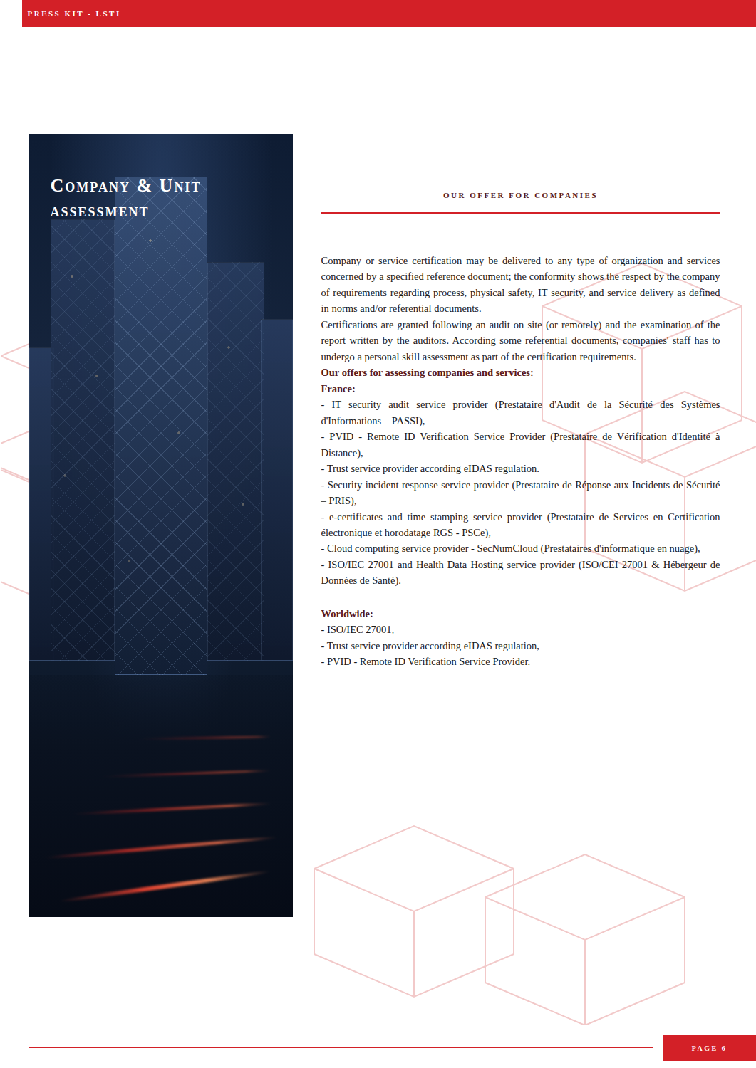Press Kit - LSTI
Company & Unit
assessment
Our Offer for Companies
Company or service certification may be delivered to any type of organization and services concerned by a specified reference document; the conformity shows the respect by the company of requirements regarding process, physical safety, IT security, and service delivery as defined in norms and/or referential documents.
Certifications are granted following an audit on site (or remotely) and the examination of the report written by the auditors. According some referential documents, companies' staff has to undergo a personal skill assessment as part of the certification requirements.
Our offers for assessing companies and services:
France:
- IT security audit service provider (Prestataire d'Audit de la Sécurité des Systèmes d'Informations – PASSI),
- PVID - Remote ID Verification Service Provider (Prestataire de Vérification d'Identité à Distance),
- Trust service provider according eIDAS regulation.
- Security incident response service provider (Prestataire de Réponse aux Incidents de Sécurité – PRIS),
- e-certificates and time stamping service provider (Prestataire de Services en Certification électronique et horodatage RGS - PSCe),
- Cloud computing service provider - SecNumCloud (Prestataires d'informatique en nuage),
- ISO/IEC 27001 and Health Data Hosting service provider (ISO/CEI 27001 & Hébergeur de Données de Santé).
Worldwide:
- ISO/IEC 27001,
- Trust service provider according eIDAS regulation,
- PVID - Remote ID Verification Service Provider.
Page 6